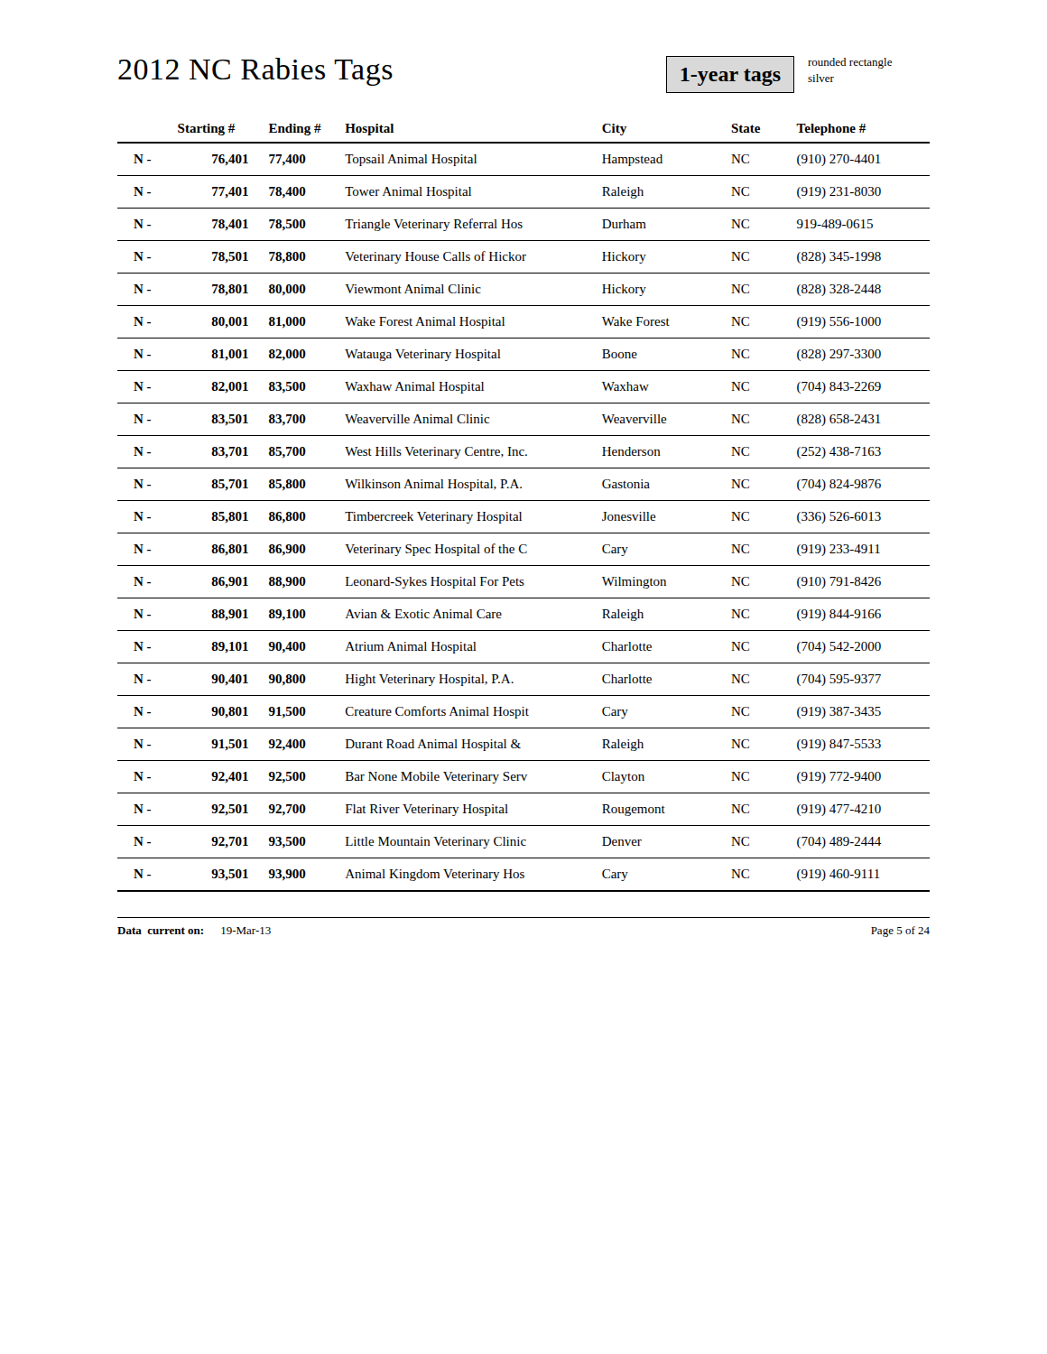2012 NC Rabies Tags
1-year tags
rounded rectangle
silver
| | Starting # | Ending # | Hospital | City | State | Telephone # |
| --- | --- | --- | --- | --- | --- | --- |
| N - | 76,401 | 77,400 | Topsail Animal Hospital | Hampstead | NC | (910) 270-4401 |
| N - | 77,401 | 78,400 | Tower Animal Hospital | Raleigh | NC | (919) 231-8030 |
| N - | 78,401 | 78,500 | Triangle Veterinary Referral Hos | Durham | NC | 919-489-0615 |
| N - | 78,501 | 78,800 | Veterinary House Calls of Hickor | Hickory | NC | (828) 345-1998 |
| N - | 78,801 | 80,000 | Viewmont Animal Clinic | Hickory | NC | (828) 328-2448 |
| N - | 80,001 | 81,000 | Wake Forest Animal Hospital | Wake Forest | NC | (919) 556-1000 |
| N - | 81,001 | 82,000 | Watauga Veterinary Hospital | Boone | NC | (828) 297-3300 |
| N - | 82,001 | 83,500 | Waxhaw Animal Hospital | Waxhaw | NC | (704) 843-2269 |
| N - | 83,501 | 83,700 | Weaverville Animal Clinic | Weaverville | NC | (828) 658-2431 |
| N - | 83,701 | 85,700 | West Hills Veterinary Centre, Inc. | Henderson | NC | (252) 438-7163 |
| N - | 85,701 | 85,800 | Wilkinson Animal Hospital, P.A. | Gastonia | NC | (704) 824-9876 |
| N - | 85,801 | 86,800 | Timbercreek Veterinary Hospital | Jonesville | NC | (336) 526-6013 |
| N - | 86,801 | 86,900 | Veterinary Spec Hospital of the C | Cary | NC | (919) 233-4911 |
| N - | 86,901 | 88,900 | Leonard-Sykes Hospital For Pets | Wilmington | NC | (910) 791-8426 |
| N - | 88,901 | 89,100 | Avian & Exotic Animal Care | Raleigh | NC | (919) 844-9166 |
| N - | 89,101 | 90,400 | Atrium Animal Hospital | Charlotte | NC | (704) 542-2000 |
| N - | 90,401 | 90,800 | Hight Veterinary Hospital, P.A. | Charlotte | NC | (704) 595-9377 |
| N - | 90,801 | 91,500 | Creature Comforts Animal Hospit | Cary | NC | (919) 387-3435 |
| N - | 91,501 | 92,400 | Durant Road Animal Hospital & | Raleigh | NC | (919) 847-5533 |
| N - | 92,401 | 92,500 | Bar None Mobile Veterinary Serv | Clayton | NC | (919) 772-9400 |
| N - | 92,501 | 92,700 | Flat River Veterinary Hospital | Rougemont | NC | (919) 477-4210 |
| N - | 92,701 | 93,500 | Little Mountain Veterinary Clinic | Denver | NC | (704) 489-2444 |
| N - | 93,501 | 93,900 | Animal Kingdom Veterinary Hos | Cary | NC | (919) 460-9111 |
Data current on: 19-Mar-13
Page 5 of 24